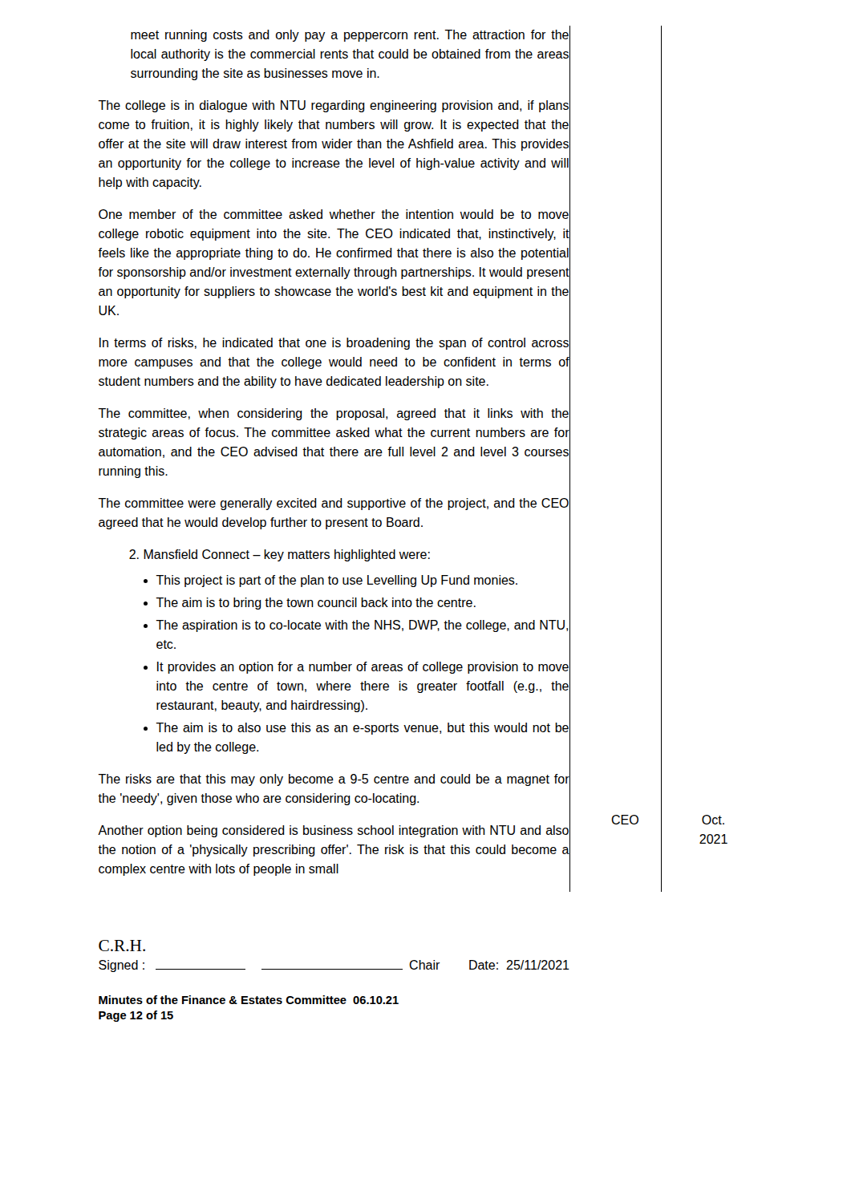| meet running costs and only pay a peppercorn rent. The attraction for the local authority is the commercial rents that could be obtained from the areas surrounding the site as businesses move in. The college is in dialogue with NTU regarding engineering provision and, if plans come to fruition, it is highly likely that numbers will grow. It is expected that the offer at the site will draw interest from wider than the Ashfield area. This provides an opportunity for the college to increase the level of high-value activity and will help with capacity. One member of the committee asked whether the intention would be to move college robotic equipment into the site. The CEO indicated that, instinctively, it feels like the appropriate thing to do. He confirmed that there is also the potential for sponsorship and/or investment externally through partnerships. It would present an opportunity for suppliers to showcase the world's best kit and equipment in the UK. In terms of risks, he indicated that one is broadening the span of control across more campuses and that the college would need to be confident in terms of student numbers and the ability to have dedicated leadership on site. The committee, when considering the proposal, agreed that it links with the strategic areas of focus. The committee asked what the current numbers are for automation, and the CEO advised that there are full level 2 and level 3 courses running this. The committee were generally excited and supportive of the project, and the CEO agreed that he would develop further to present to Board. Mansfield Connect – key matters highlighted were: This project is part of the plan to use Levelling Up Fund monies. The aim is to bring the town council back into the centre. The aspiration is to co-locate with the NHS, DWP, the college, and NTU, etc. It provides an option for a number of areas of college provision to move into the centre of town, where there is greater footfall (e.g., the restaurant, beauty, and hairdressing). The aim is to also use this as an e-sports venue, but this would not be led by the college. The risks are that this may only become a 9-5 centre and could be a magnet for the 'needy', given those who are considering co-locating. Another option being considered is business school integration with NTU and also the notion of a 'physically prescribing offer'. The risk is that this could become a complex centre with lots of people in small | | |
CEO
Oct.
2021
C.R.H.
Signed : Chair Date: 25/11/2021
Minutes of the Finance & Estates Committee 06.10.21
Page 12 of 15